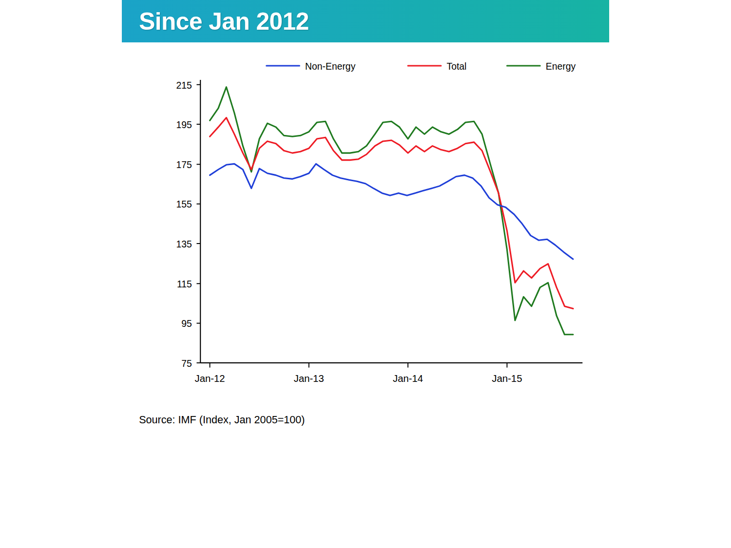Since Jan 2012
Commodity price indices since January 2012 Line chart showing Non-Energy, Total and Energy commodity price indices (Index, Jan 2005 = 100) from January 2012 through late 2015. All three series decline sharply after late 2014, with Energy falling the most. Non-Energy Total Energy 215 195 175 155 135 115 95 75 Jan-12 Jan-13 Jan-14 Jan-15
Source: IMF (Index, Jan 2005=100)